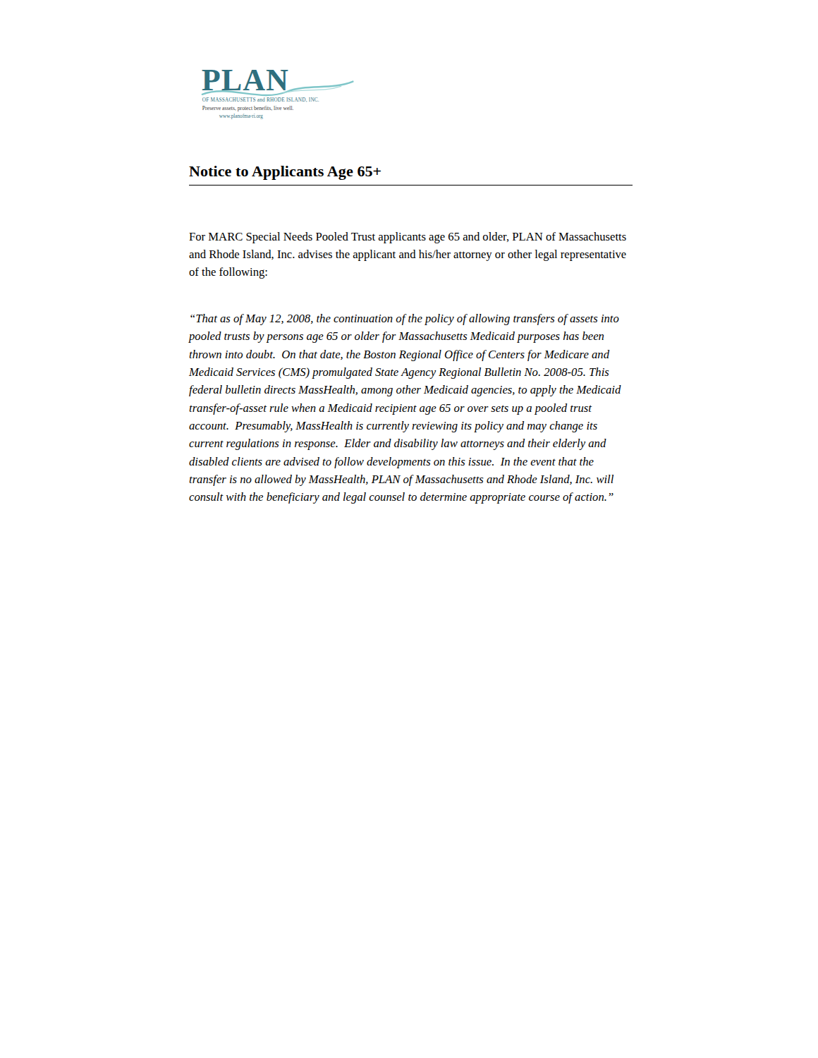PLAN OF MASSACHUSETTS and RHODE ISLAND, INC. Preserve assets, protect benefits, live well. www.planofma-ri.org
Notice to Applicants Age 65+
For MARC Special Needs Pooled Trust applicants age 65 and older, PLAN of Massachusetts and Rhode Island, Inc. advises the applicant and his/her attorney or other legal representative of the following:
“That as of May 12, 2008, the continuation of the policy of allowing transfers of assets into pooled trusts by persons age 65 or older for Massachusetts Medicaid purposes has been thrown into doubt. On that date, the Boston Regional Office of Centers for Medicare and Medicaid Services (CMS) promulgated State Agency Regional Bulletin No. 2008-05. This federal bulletin directs MassHealth, among other Medicaid agencies, to apply the Medicaid transfer-of-asset rule when a Medicaid recipient age 65 or over sets up a pooled trust account. Presumably, MassHealth is currently reviewing its policy and may change its current regulations in response. Elder and disability law attorneys and their elderly and disabled clients are advised to follow developments on this issue. In the event that the transfer is no allowed by MassHealth, PLAN of Massachusetts and Rhode Island, Inc. will consult with the beneficiary and legal counsel to determine appropriate course of action.”